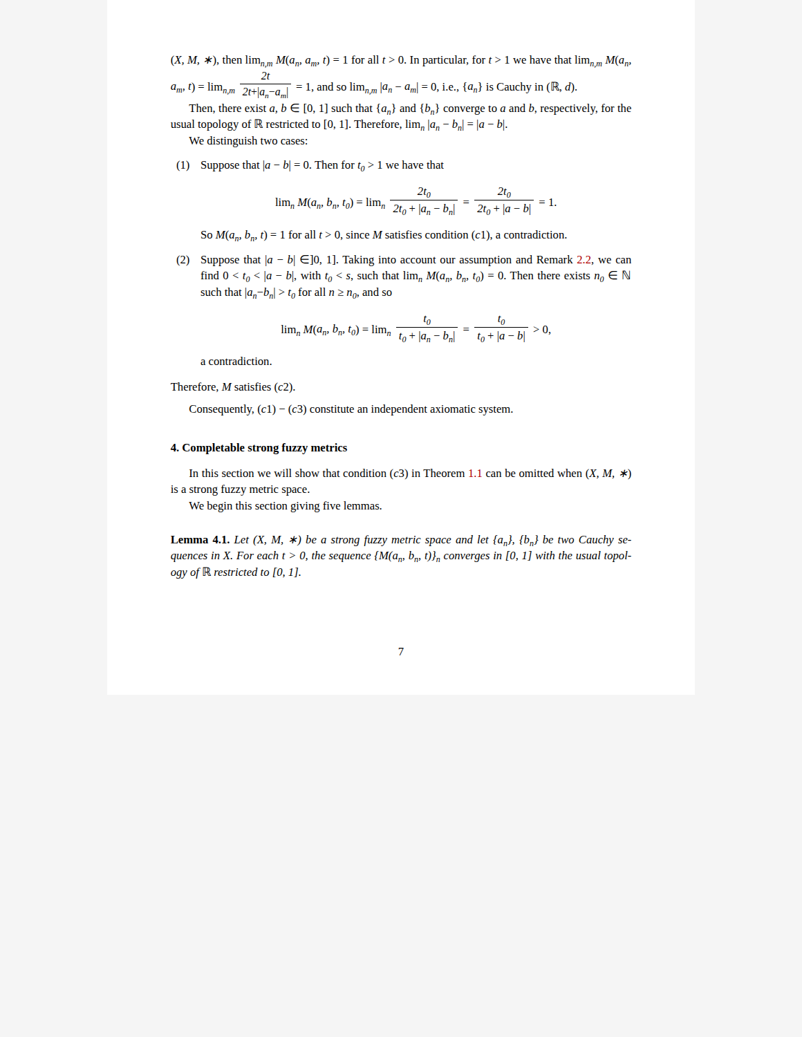(X, M, ∗), then limn,m M(an, am, t) = 1 for all t > 0. In particular, for t > 1 we have that limn,m M(an, am, t) = limn,m 2t 2t+|an−am| = 1, and so limn,m |an − am| = 0, i.e., {an} is Cauchy in (ℝ, d).
Then, there exist a, b ∈ [0, 1] such that {an} and {bn} converge to a and b, respectively, for the usual topology of ℝ restricted to [0, 1]. Therefore, limn |an − bn| = |a − b|.
We distinguish two cases:
(1) Suppose that |a − b| = 0. Then for t0 > 1 we have that limn M(an, bn, t0) = limn 2t02t0 + |an − bn| = 2t02t0 + |a − b| = 1. So M(an, bn, t) = 1 for all t > 0, since M satisfies condition (c1), a contradiction.
(2) Suppose that |a − b| ∈]0, 1]. Taking into account our assumption and Remark 2.2, we can find 0 < t0 < |a − b|, with t0 < s, such that limn M(an, bn, t0) = 0. Then there exists n0 ∈ ℕ such that |an−bn| > t0 for all n ≥ n0, and so limn M(an, bn, t0) = limn t0 t0 + |an − bn| = t0 t0 + |a − b| > 0, a contradiction.
Therefore, M satisfies (c2).
Consequently, (c1) − (c3) constitute an independent axiomatic system.
4. Completable strong fuzzy metrics
In this section we will show that condition (c3) in Theorem 1.1 can be omitted when (X, M, ∗) is a strong fuzzy metric space.
We begin this section giving five lemmas.
Lemma 4.1. Let (X, M, ∗) be a strong fuzzy metric space and let {an}, {bn} be two Cauchy sequences in X. For each t > 0, the sequence {M(an, bn, t)}n converges in [0, 1] with the usual topology of ℝ restricted to [0, 1].
7